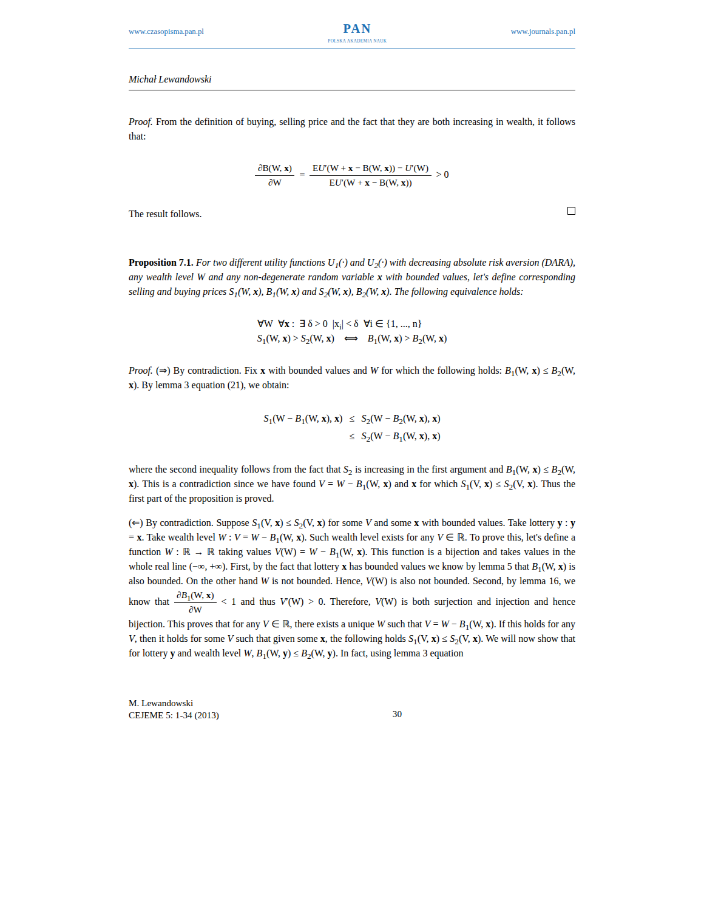www.czasopisma.pan.pl PANPOLSKA AKADEMIA NAUK www.journals.pan.pl
Michał Lewandowski
Proof. From the definition of buying, selling price and the fact that they are both increasing in wealth, it follows that:
∂B(W, x) ∂W = EU′(W + x − B(W, x)) − U′(W) EU′(W + x − B(W, x)) > 0
The result follows.
Proposition 7.1. For two different utility functions U1(·) and U2(·) with decreasing absolute risk aversion (DARA), any wealth level W and any non-degenerate random variable x with bounded values, let's define corresponding selling and buying prices S1(W, x), B1(W, x) and S2(W, x), B2(W, x). The following equivalence holds:
∀W ∀x : ∃ δ > 0 |xi| < δ ∀i ∈ {1, ..., n} S1(W, x) > S2(W, x) ⟺ B1(W, x) > B2(W, x)
Proof. (⇒) By contradiction. Fix x with bounded values and W for which the following holds: B1(W, x) ≤ B2(W, x). By lemma 3 equation (21), we obtain:
| S 1 (W − B 1 (W, x ), x ) | ≤ | S 2 (W − B 2 (W, x ), x ) |
| | ≤ | S 2 (W − B 1 (W, x ), x ) |
where the second inequality follows from the fact that S2 is increasing in the first argument and B1(W, x) ≤ B2(W, x). This is a contradiction since we have found V = W − B1(W, x) and x for which S1(V, x) ≤ S2(V, x). Thus the first part of the proposition is proved.
(⇐) By contradiction. Suppose S1(V, x) ≤ S2(V, x) for some V and some x with bounded values. Take lottery y : y = x. Take wealth level W : V = W − B1(W, x). Such wealth level exists for any V ∈ ℝ. To prove this, let's define a function W : ℝ → ℝ taking values V(W) = W − B1(W, x). This function is a bijection and takes values in the whole real line (−∞, +∞). First, by the fact that lottery x has bounded values we know by lemma 5 that B1(W, x) is also bounded. On the other hand W is not bounded. Hence, V(W) is also not bounded. Second, by lemma 16, we know that ∂B1(W, x)∂W < 1 and thus V′(W) > 0. Therefore, V(W) is both surjection and injection and hence bijection. This proves that for any V ∈ ℝ, there exists a unique W such that V = W − B1(W, x). If this holds for any V, then it holds for some V such that given some x, the following holds S1(V, x) ≤ S2(V, x). We will now show that for lottery y and wealth level W, B1(W, y) ≤ B2(W, y). In fact, using lemma 3 equation
M. Lewandowski
CEJEME 5: 1-34 (2013)
30